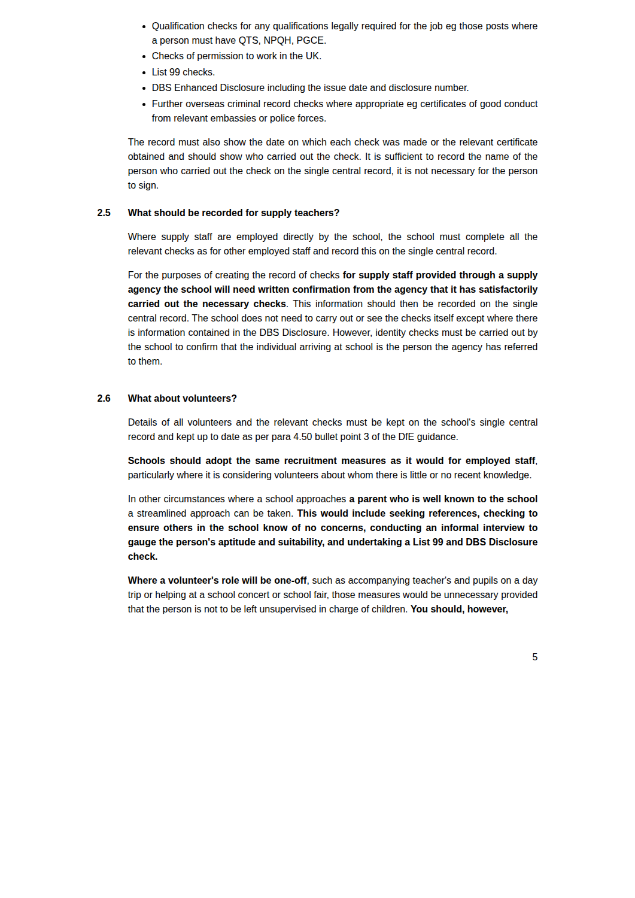Qualification checks for any qualifications legally required for the job eg those posts where a person must have QTS, NPQH, PGCE.
Checks of permission to work in the UK.
List 99 checks.
DBS Enhanced Disclosure including the issue date and disclosure number.
Further overseas criminal record checks where appropriate eg certificates of good conduct from relevant embassies or police forces.
The record must also show the date on which each check was made or the relevant certificate obtained and should show who carried out the check. It is sufficient to record the name of the person who carried out the check on the single central record, it is not necessary for the person to sign.
2.5
What should be recorded for supply teachers?
Where supply staff are employed directly by the school, the school must complete all the relevant checks as for other employed staff and record this on the single central record.
For the purposes of creating the record of checks for supply staff provided through a supply agency the school will need written confirmation from the agency that it has satisfactorily carried out the necessary checks. This information should then be recorded on the single central record. The school does not need to carry out or see the checks itself except where there is information contained in the DBS Disclosure. However, identity checks must be carried out by the school to confirm that the individual arriving at school is the person the agency has referred to them.
2.6
What about volunteers?
Details of all volunteers and the relevant checks must be kept on the school's single central record and kept up to date as per para 4.50 bullet point 3 of the DfE guidance.
Schools should adopt the same recruitment measures as it would for employed staff, particularly where it is considering volunteers about whom there is little or no recent knowledge.
In other circumstances where a school approaches a parent who is well known to the school a streamlined approach can be taken. This would include seeking references, checking to ensure others in the school know of no concerns, conducting an informal interview to gauge the person's aptitude and suitability, and undertaking a List 99 and DBS Disclosure check.
Where a volunteer's role will be one-off, such as accompanying teacher's and pupils on a day trip or helping at a school concert or school fair, those measures would be unnecessary provided that the person is not to be left unsupervised in charge of children. You should, however,
5